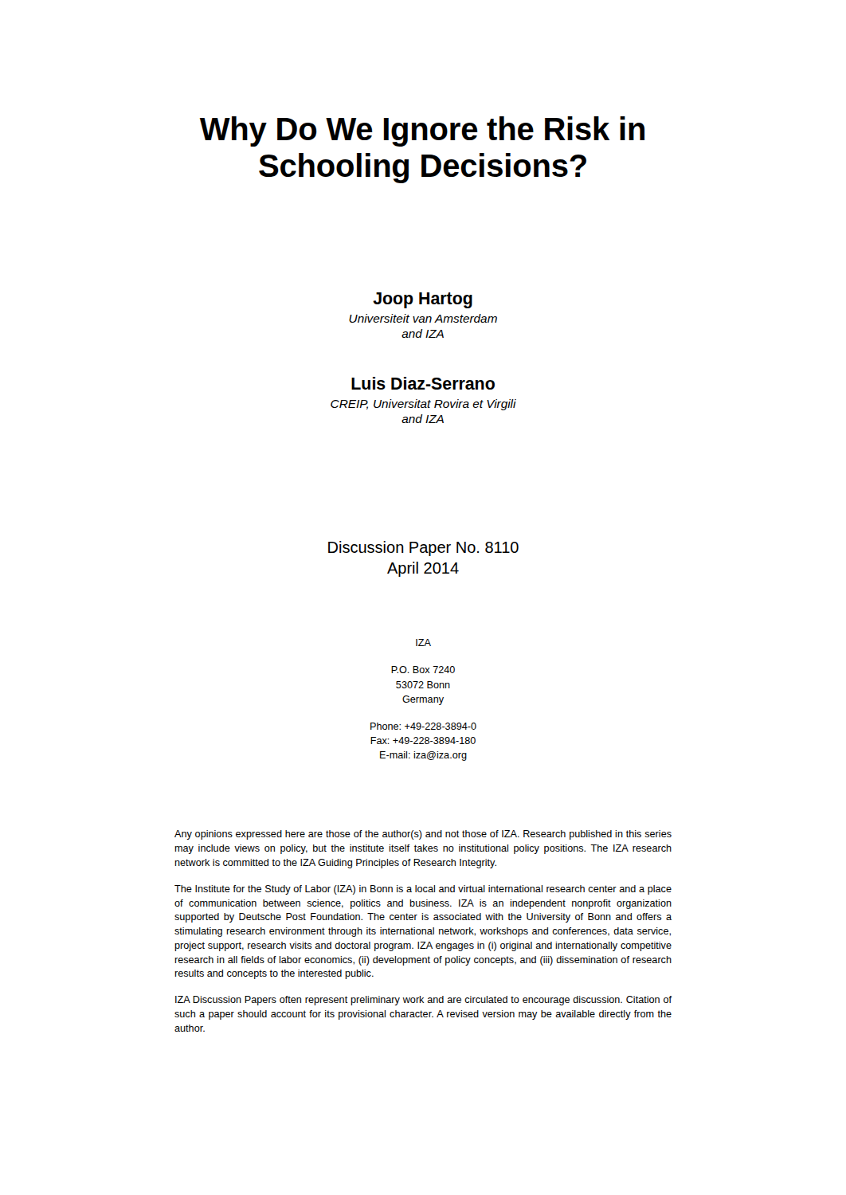Why Do We Ignore the Risk in
Schooling Decisions?
Joop Hartog
Universiteit van Amsterdam
and IZA
Luis Diaz-Serrano
CREIP, Universitat Rovira et Virgili
and IZA
Discussion Paper No. 8110
April 2014
IZA
P.O. Box 7240
53072 Bonn
Germany
Phone: +49-228-3894-0
Fax: +49-228-3894-180
E-mail: iza@iza.org
Any opinions expressed here are those of the author(s) and not those of IZA. Research published in this series may include views on policy, but the institute itself takes no institutional policy positions. The IZA research network is committed to the IZA Guiding Principles of Research Integrity.
The Institute for the Study of Labor (IZA) in Bonn is a local and virtual international research center and a place of communication between science, politics and business. IZA is an independent nonprofit organization supported by Deutsche Post Foundation. The center is associated with the University of Bonn and offers a stimulating research environment through its international network, workshops and conferences, data service, project support, research visits and doctoral program. IZA engages in (i) original and internationally competitive research in all fields of labor economics, (ii) development of policy concepts, and (iii) dissemination of research results and concepts to the interested public.
IZA Discussion Papers often represent preliminary work and are circulated to encourage discussion. Citation of such a paper should account for its provisional character. A revised version may be available directly from the author.